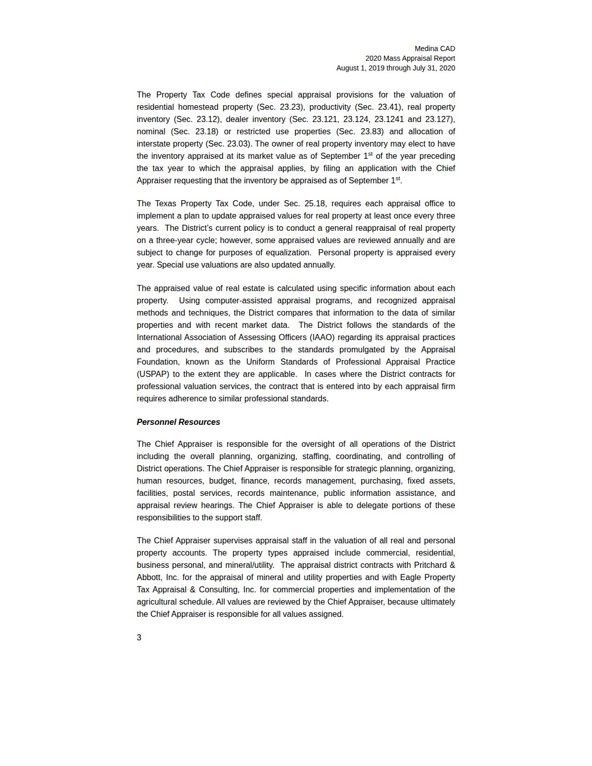Medina CAD
2020 Mass Appraisal Report
August 1, 2019 through July 31, 2020
The Property Tax Code defines special appraisal provisions for the valuation of residential homestead property (Sec. 23.23), productivity (Sec. 23.41), real property inventory (Sec. 23.12), dealer inventory (Sec. 23.121, 23.124, 23.1241 and 23.127), nominal (Sec. 23.18) or restricted use properties (Sec. 23.83) and allocation of interstate property (Sec. 23.03). The owner of real property inventory may elect to have the inventory appraised at its market value as of September 1st of the year preceding the tax year to which the appraisal applies, by filing an application with the Chief Appraiser requesting that the inventory be appraised as of September 1st.
The Texas Property Tax Code, under Sec. 25.18, requires each appraisal office to implement a plan to update appraised values for real property at least once every three years. The District’s current policy is to conduct a general reappraisal of real property on a three-year cycle; however, some appraised values are reviewed annually and are subject to change for purposes of equalization. Personal property is appraised every year. Special use valuations are also updated annually.
The appraised value of real estate is calculated using specific information about each property. Using computer-assisted appraisal programs, and recognized appraisal methods and techniques, the District compares that information to the data of similar properties and with recent market data. The District follows the standards of the International Association of Assessing Officers (IAAO) regarding its appraisal practices and procedures, and subscribes to the standards promulgated by the Appraisal Foundation, known as the Uniform Standards of Professional Appraisal Practice (USPAP) to the extent they are applicable. In cases where the District contracts for professional valuation services, the contract that is entered into by each appraisal firm requires adherence to similar professional standards.
Personnel Resources
The Chief Appraiser is responsible for the oversight of all operations of the District including the overall planning, organizing, staffing, coordinating, and controlling of District operations. The Chief Appraiser is responsible for strategic planning, organizing, human resources, budget, finance, records management, purchasing, fixed assets, facilities, postal services, records maintenance, public information assistance, and appraisal review hearings. The Chief Appraiser is able to delegate portions of these responsibilities to the support staff.
The Chief Appraiser supervises appraisal staff in the valuation of all real and personal property accounts. The property types appraised include commercial, residential, business personal, and mineral/utility. The appraisal district contracts with Pritchard & Abbott, Inc. for the appraisal of mineral and utility properties and with Eagle Property Tax Appraisal & Consulting, Inc. for commercial properties and implementation of the agricultural schedule. All values are reviewed by the Chief Appraiser, because ultimately the Chief Appraiser is responsible for all values assigned.
3